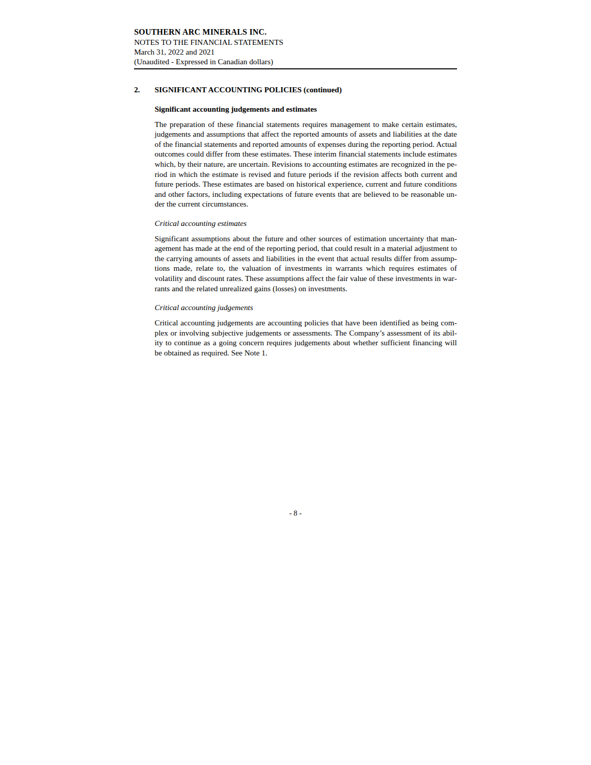SOUTHERN ARC MINERALS INC.
NOTES TO THE FINANCIAL STATEMENTS
March 31, 2022 and 2021
(Unaudited - Expressed in Canadian dollars)
2.
SIGNIFICANT ACCOUNTING POLICIES (continued)
Significant accounting judgements and estimates
The preparation of these financial statements requires management to make certain estimates, judgements and assumptions that affect the reported amounts of assets and liabilities at the date of the financial statements and reported amounts of expenses during the reporting period. Actual outcomes could differ from these estimates. These interim financial statements include estimates which, by their nature, are uncertain. Revisions to accounting estimates are recognized in the period in which the estimate is revised and future periods if the revision affects both current and future periods. These estimates are based on historical experience, current and future conditions and other factors, including expectations of future events that are believed to be reasonable under the current circumstances.
Critical accounting estimates
Significant assumptions about the future and other sources of estimation uncertainty that management has made at the end of the reporting period, that could result in a material adjustment to the carrying amounts of assets and liabilities in the event that actual results differ from assumptions made, relate to, the valuation of investments in warrants which requires estimates of volatility and discount rates. These assumptions affect the fair value of these investments in warrants and the related unrealized gains (losses) on investments.
Critical accounting judgements
Critical accounting judgements are accounting policies that have been identified as being complex or involving subjective judgements or assessments. The Company’s assessment of its ability to continue as a going concern requires judgements about whether sufficient financing will be obtained as required. See Note 1.
- 8 -